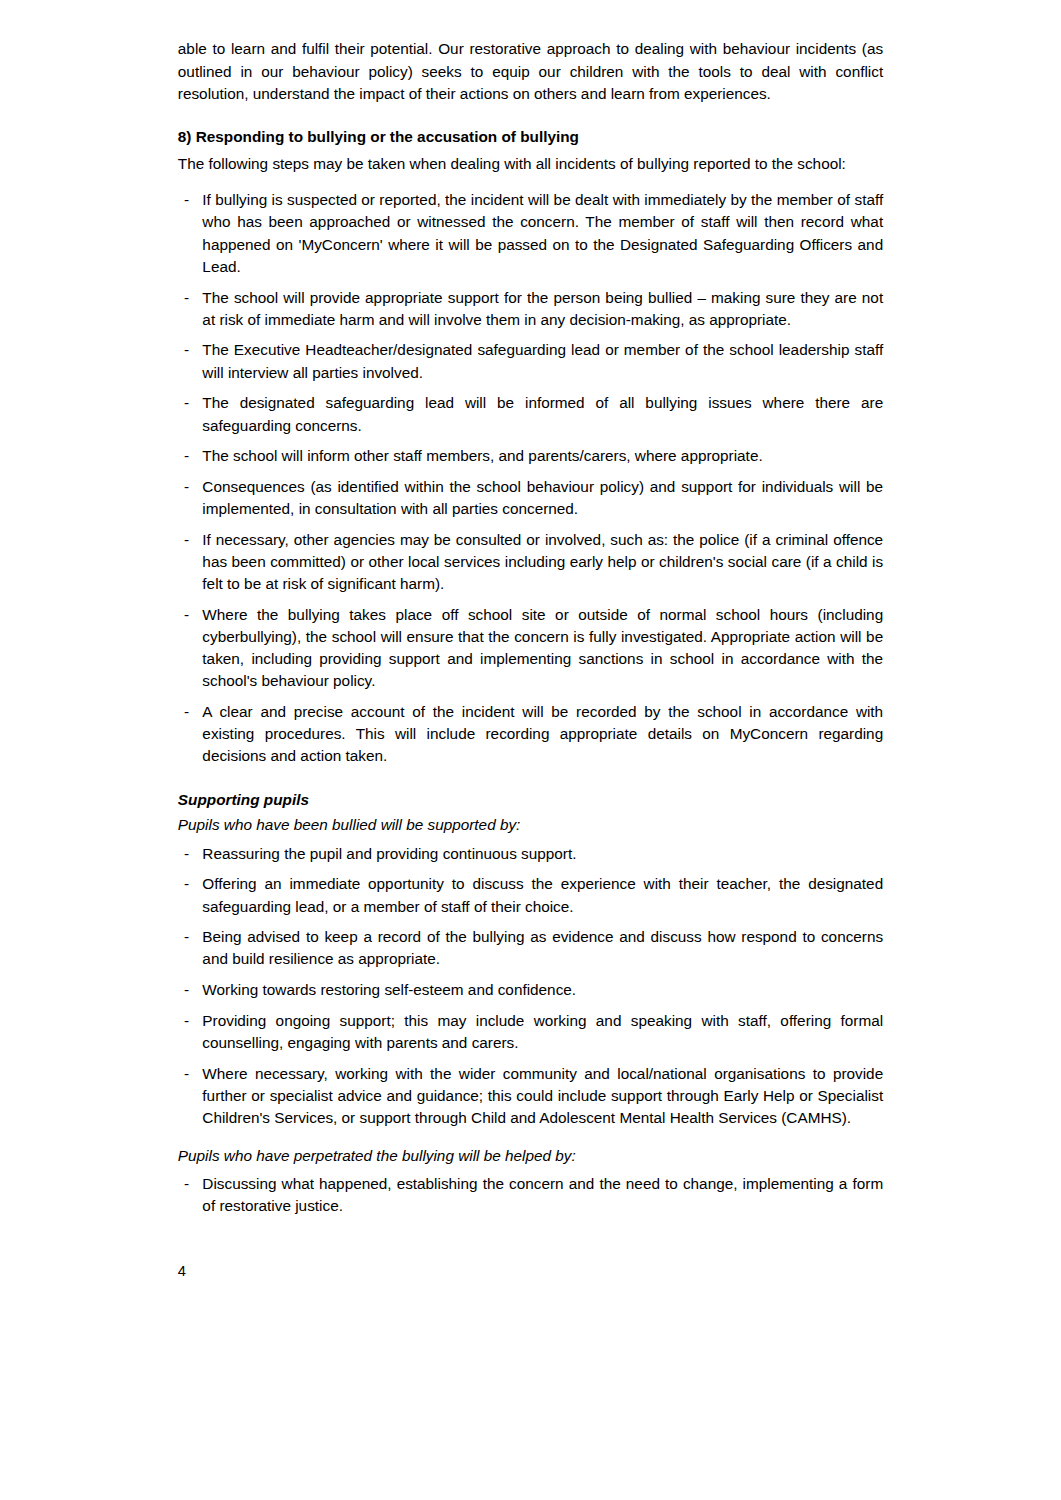able to learn and fulfil their potential. Our restorative approach to dealing with behaviour incidents (as outlined in our behaviour policy) seeks to equip our children with the tools to deal with conflict resolution, understand the impact of their actions on others and learn from experiences.
8) Responding to bullying or the accusation of bullying
The following steps may be taken when dealing with all incidents of bullying reported to the school:
If bullying is suspected or reported, the incident will be dealt with immediately by the member of staff who has been approached or witnessed the concern. The member of staff will then record what happened on 'MyConcern' where it will be passed on to the Designated Safeguarding Officers and Lead.
The school will provide appropriate support for the person being bullied – making sure they are not at risk of immediate harm and will involve them in any decision-making, as appropriate.
The Executive Headteacher/designated safeguarding lead or member of the school leadership staff will interview all parties involved.
The designated safeguarding lead will be informed of all bullying issues where there are safeguarding concerns.
The school will inform other staff members, and parents/carers, where appropriate.
Consequences (as identified within the school behaviour policy) and support for individuals will be implemented, in consultation with all parties concerned.
If necessary, other agencies may be consulted or involved, such as: the police (if a criminal offence has been committed) or other local services including early help or children's social care (if a child is felt to be at risk of significant harm).
Where the bullying takes place off school site or outside of normal school hours (including cyberbullying), the school will ensure that the concern is fully investigated. Appropriate action will be taken, including providing support and implementing sanctions in school in accordance with the school's behaviour policy.
A clear and precise account of the incident will be recorded by the school in accordance with existing procedures. This will include recording appropriate details on MyConcern regarding decisions and action taken.
Supporting pupils
Pupils who have been bullied will be supported by:
Reassuring the pupil and providing continuous support.
Offering an immediate opportunity to discuss the experience with their teacher, the designated safeguarding lead, or a member of staff of their choice.
Being advised to keep a record of the bullying as evidence and discuss how respond to concerns and build resilience as appropriate.
Working towards restoring self-esteem and confidence.
Providing ongoing support; this may include working and speaking with staff, offering formal counselling, engaging with parents and carers.
Where necessary, working with the wider community and local/national organisations to provide further or specialist advice and guidance; this could include support through Early Help or Specialist Children's Services, or support through Child and Adolescent Mental Health Services (CAMHS).
Pupils who have perpetrated the bullying will be helped by:
Discussing what happened, establishing the concern and the need to change, implementing a form of restorative justice.
4